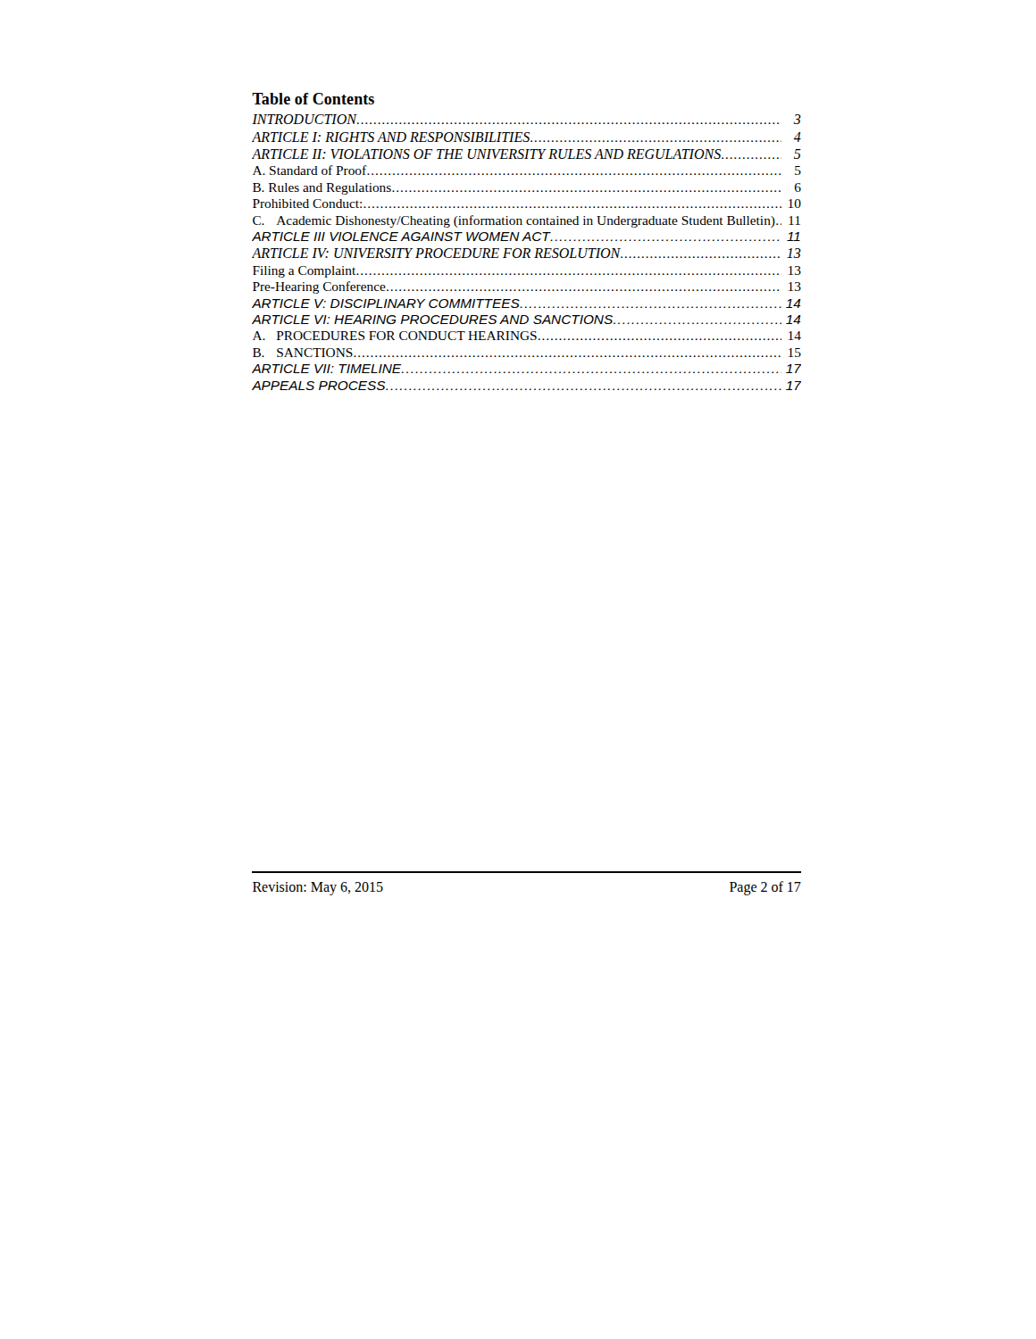Table of Contents
INTRODUCTION ......................................................................................................................................... 3
ARTICLE I: RIGHTS AND RESPONSIBILITIES ......................................................................................... 4
ARTICLE II: VIOLATIONS OF THE UNIVERSITY RULES AND REGULATIONS ................................... 5
A. Standard of Proof ............................................................................................................................... 5
B. Rules and Regulations ......................................................................................................................... 6
Prohibited Conduct: ............................................................................................................................. 10
C. Academic Dishonesty/Cheating (information contained in Undergraduate Student Bulletin) ....... 11
ARTICLE III VIOLENCE AGAINST WOMEN ACT ............................................................................................. 11
ARTICLE IV: UNIVERSITY PROCEDURE FOR RESOLUTION ............................................................. 13
Filing a Complaint .................................................................................................................................. 13
Pre-Hearing Conference .......................................................................................................................... 13
ARTICLE V: DISCIPLINARY COMMITTEES ......................................................................................... 14
ARTICLE VI: HEARING PROCEDURES AND SANCTIONS ................................................................... 14
A. PROCEDURES FOR CONDUCT HEARINGS ........................................................................... 14
B. SANCTIONS ............................................................................................................................. 15
ARTICLE VII: TIMELINE ............................................................................................................................. 17
APPEALS PROCESS ................................................................................................................................. 17
Revision: May 6, 2015 Page 2 of 17